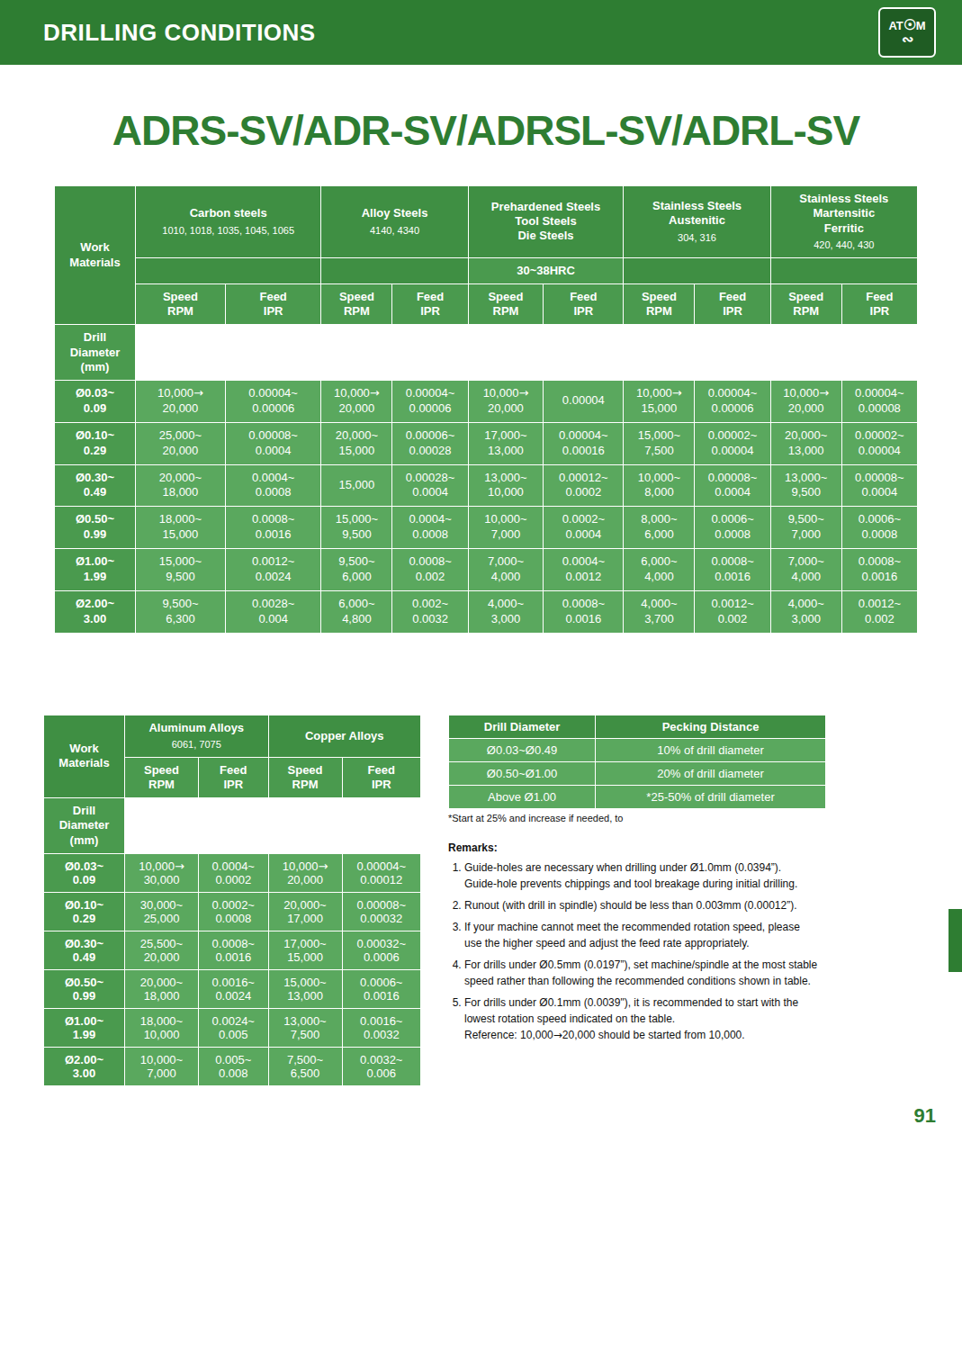Drilling Conditions
AT☉M ∾
ADRS-SV/ADR-SV/ADRSL-SV/ADRL-SV
| Work Materials | Carbon steels 1010, 1018, 1035, 1045, 1065 | Alloy Steels 4140, 4340 | Prehardened Steels Tool Steels Die Steels | Stainless Steels Austenitic 304, 316 | Stainless Steels Martensitic Ferritic 420, 440, 430 |
| --- | --- | --- | --- | --- | --- |
| | | 30~38HRC | | |
| Speed RPM | Feed IPR | Speed RPM | Feed IPR | Speed RPM | Feed IPR | Speed RPM | Feed IPR | Speed RPM | Feed IPR |
| Drill Diameter (mm) | |
| Ø0.03~ 0.09 | 10,000 → 20,000 | 0.00004~ 0.00006 | 10,000 → 20,000 | 0.00004~ 0.00006 | 10,000 → 20,000 | 0.00004 | 10,000 → 15,000 | 0.00004~ 0.00006 | 10,000 → 20,000 | 0.00004~ 0.00008 |
| Ø0.10~ 0.29 | 25,000~ 20,000 | 0.00008~ 0.0004 | 20,000~ 15,000 | 0.00006~ 0.00028 | 17,000~ 13,000 | 0.00004~ 0.00016 | 15,000~ 7,500 | 0.00002~ 0.00004 | 20,000~ 13,000 | 0.00002~ 0.00004 |
| Ø0.30~ 0.49 | 20,000~ 18,000 | 0.0004~ 0.0008 | 15,000 | 0.00028~ 0.0004 | 13,000~ 10,000 | 0.00012~ 0.0002 | 10,000~ 8,000 | 0.00008~ 0.0004 | 13,000~ 9,500 | 0.00008~ 0.0004 |
| Ø0.50~ 0.99 | 18,000~ 15,000 | 0.0008~ 0.0016 | 15,000~ 9,500 | 0.0004~ 0.0008 | 10,000~ 7,000 | 0.0002~ 0.0004 | 8,000~ 6,000 | 0.0006~ 0.0008 | 9,500~ 7,000 | 0.0006~ 0.0008 |
| Ø1.00~ 1.99 | 15,000~ 9,500 | 0.0012~ 0.0024 | 9,500~ 6,000 | 0.0008~ 0.002 | 7,000~ 4,000 | 0.0004~ 0.0012 | 6,000~ 4,000 | 0.0008~ 0.0016 | 7,000~ 4,000 | 0.0008~ 0.0016 |
| Ø2.00~ 3.00 | 9,500~ 6,300 | 0.0028~ 0.004 | 6,000~ 4,800 | 0.002~ 0.0032 | 4,000~ 3,000 | 0.0008~ 0.0016 | 4,000~ 3,700 | 0.0012~ 0.002 | 4,000~ 3,000 | 0.0012~ 0.002 |
| Work Materials | Aluminum Alloys 6061, 7075 | Copper Alloys |
| --- | --- | --- |
| Speed RPM | Feed IPR | Speed RPM | Feed IPR |
| Drill Diameter (mm) | |
| Ø0.03~ 0.09 | 10,000 → 30,000 | 0.0004~ 0.0002 | 10,000 → 20,000 | 0.00004~ 0.00012 |
| Ø0.10~ 0.29 | 30,000~ 25,000 | 0.0002~ 0.0008 | 20,000~ 17,000 | 0.00008~ 0.00032 |
| Ø0.30~ 0.49 | 25,500~ 20,000 | 0.0008~ 0.0016 | 17,000~ 15,000 | 0.00032~ 0.0006 |
| Ø0.50~ 0.99 | 20,000~ 18,000 | 0.0016~ 0.0024 | 15,000~ 13,000 | 0.0006~ 0.0016 |
| Ø1.00~ 1.99 | 18,000~ 10,000 | 0.0024~ 0.005 | 13,000~ 7,500 | 0.0016~ 0.0032 |
| Ø2.00~ 3.00 | 10,000~ 7,000 | 0.005~ 0.008 | 7,500~ 6,500 | 0.0032~ 0.006 |
| Drill Diameter | Pecking Distance |
| --- | --- |
| Ø0.03~Ø0.49 | 10% of drill diameter |
| Ø0.50~Ø1.00 | 20% of drill diameter |
| Above Ø1.00 | *25-50% of drill diameter |
*Start at 25% and increase if needed, to
Remarks:
Guide-holes are necessary when drilling under Ø1.0mm (0.0394”). Guide-hole prevents chippings and tool breakage during initial drilling.
Runout (with drill in spindle) should be less than 0.003mm (0.00012”).
If your machine cannot meet the recommended rotation speed, please use the higher speed and adjust the feed rate appropriately.
For drills under Ø0.5mm (0.0197”), set machine/spindle at the most stable speed rather than following the recommended conditions shown in table.
For drills under Ø0.1mm (0.0039"), it is recommended to start with the lowest rotation speed indicated on the table. Reference: 10,000→20,000 should be started from 10,000.
Drilling Conditions
91